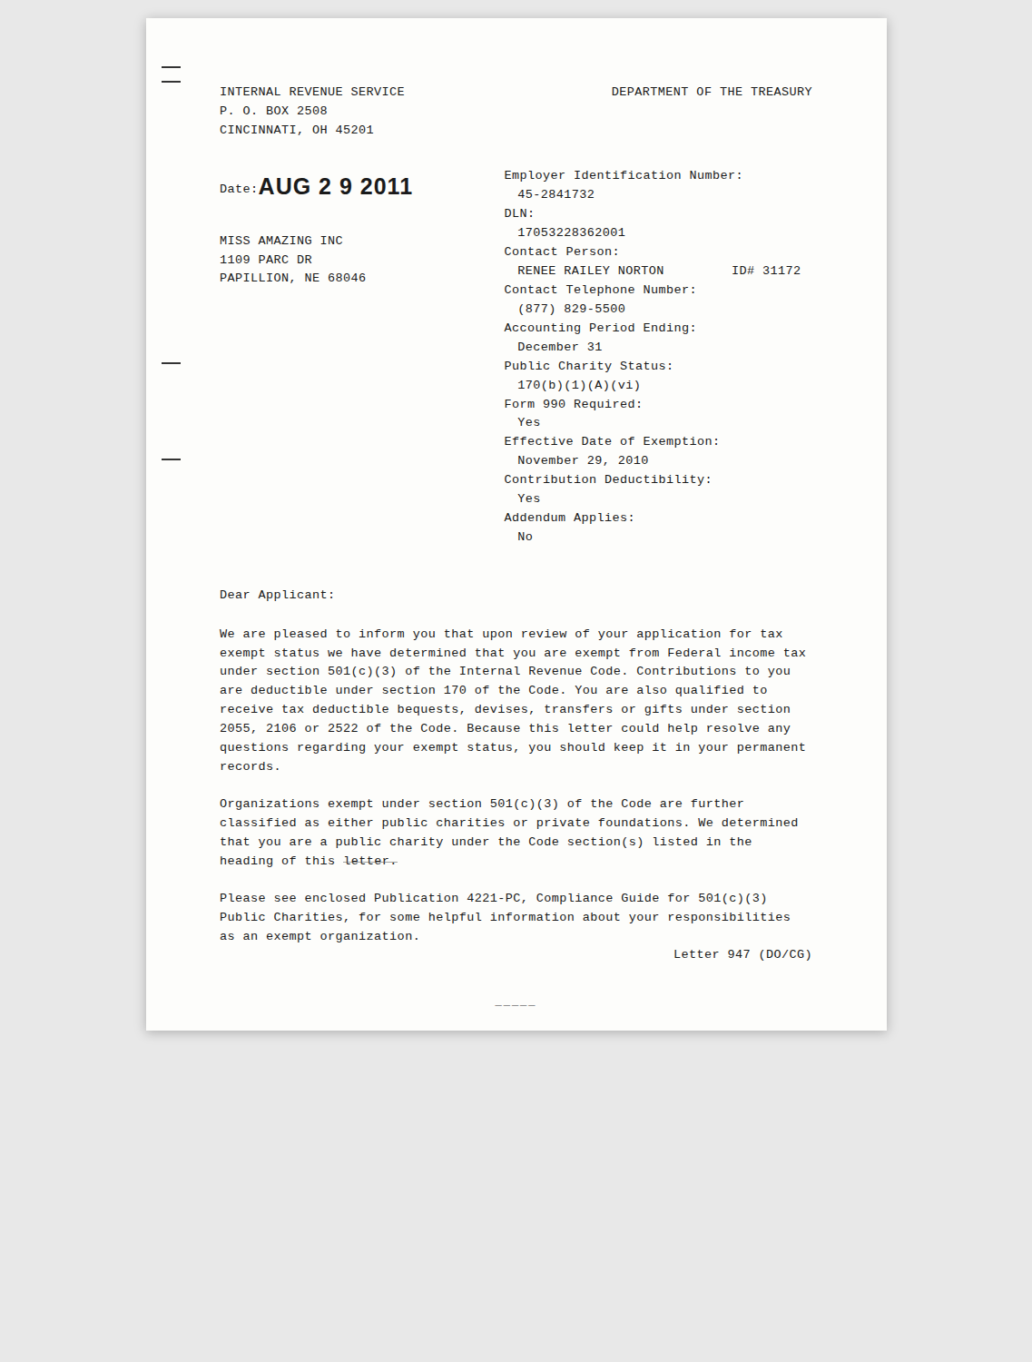INTERNAL REVENUE SERVICE P. O. BOX 2508 CINCINNATI, OH 45201
DEPARTMENT OF THE TREASURY
Date: AUG 2 9 2011
MISS AMAZING INC 1109 PARC DR PAPILLION, NE 68046
Employer Identification Number:
45-2841732
DLN:
17053228362001
Contact Person:
RENEE RAILEY NORTONID# 31172
Contact Telephone Number:
(877) 829-5500
Accounting Period Ending:
December 31
Public Charity Status:
170(b)(1)(A)(vi)
Form 990 Required:
Yes
Effective Date of Exemption:
November 29, 2010
Contribution Deductibility:
Yes
Addendum Applies:
No
Dear Applicant:
We are pleased to inform you that upon review of your application for tax exempt status we have determined that you are exempt from Federal income tax under section 501(c)(3) of the Internal Revenue Code. Contributions to you are deductible under section 170 of the Code. You are also qualified to receive tax deductible bequests, devises, transfers or gifts under section 2055, 2106 or 2522 of the Code. Because this letter could help resolve any questions regarding your exempt status, you should keep it in your permanent records.
Organizations exempt under section 501(c)(3) of the Code are further classified as either public charities or private foundations. We determined that you are a public charity under the Code section(s) listed in the heading of this letter.
Please see enclosed Publication 4221-PC, Compliance Guide for 501(c)(3) Public Charities, for some helpful information about your responsibilities as an exempt organization.
Letter 947 (DO/CG)
—————